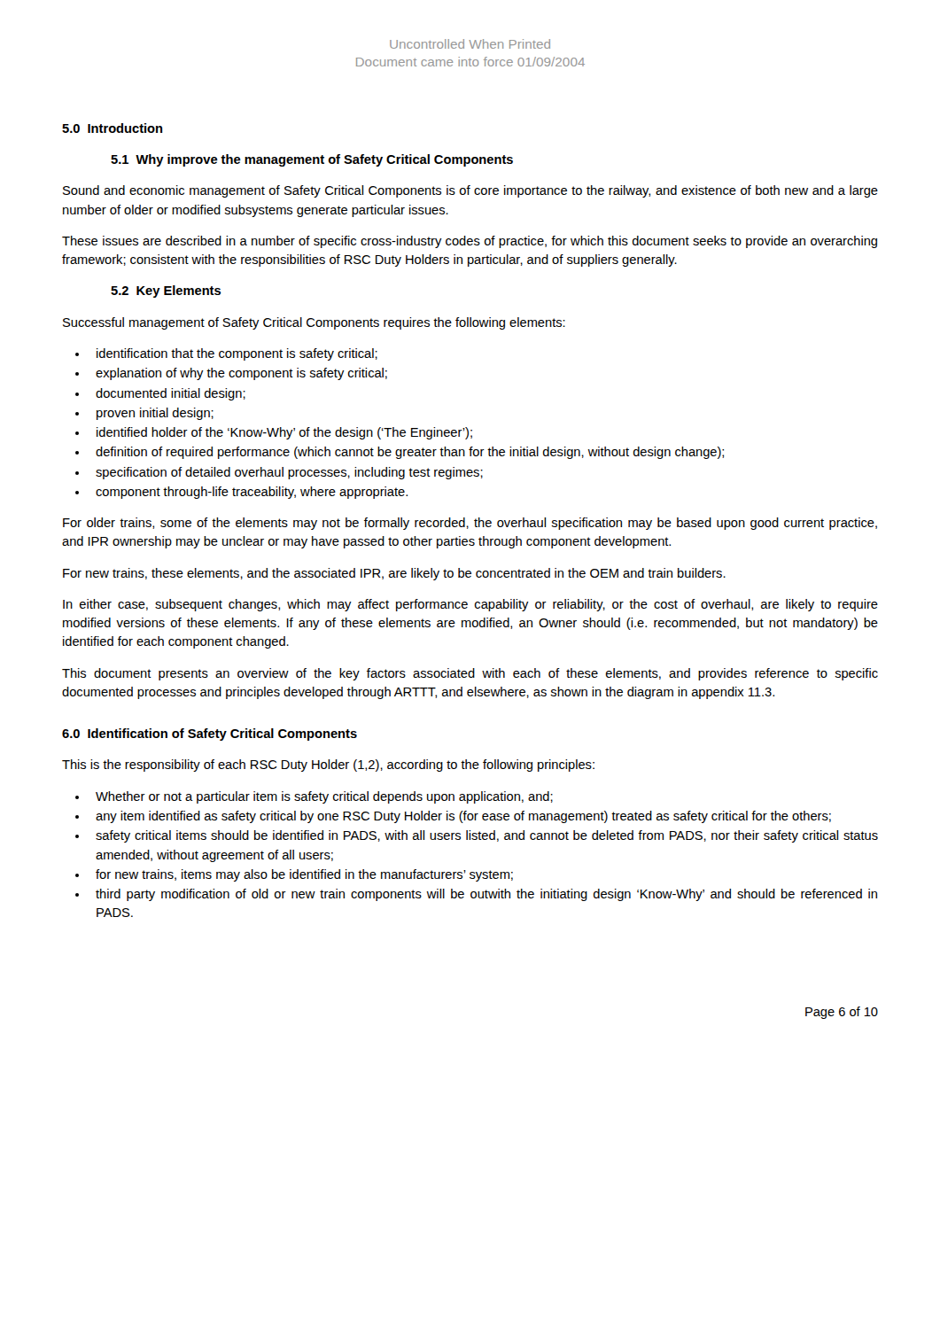Uncontrolled When Printed
Document came into force 01/09/2004
5.0 Introduction
5.1 Why improve the management of Safety Critical Components
Sound and economic management of Safety Critical Components is of core importance to the railway, and existence of both new and a large number of older or modified subsystems generate particular issues.
These issues are described in a number of specific cross-industry codes of practice, for which this document seeks to provide an overarching framework; consistent with the responsibilities of RSC Duty Holders in particular, and of suppliers generally.
5.2 Key Elements
Successful management of Safety Critical Components requires the following elements:
identification that the component is safety critical;
explanation of why the component is safety critical;
documented initial design;
proven initial design;
identified holder of the ‘Know-Why’ of the design (‘The Engineer’);
definition of required performance (which cannot be greater than for the initial design, without design change);
specification of detailed overhaul processes, including test regimes;
component through-life traceability, where appropriate.
For older trains, some of the elements may not be formally recorded, the overhaul specification may be based upon good current practice, and IPR ownership may be unclear or may have passed to other parties through component development.
For new trains, these elements, and the associated IPR, are likely to be concentrated in the OEM and train builders.
In either case, subsequent changes, which may affect performance capability or reliability, or the cost of overhaul, are likely to require modified versions of these elements. If any of these elements are modified, an Owner should (i.e. recommended, but not mandatory) be identified for each component changed.
This document presents an overview of the key factors associated with each of these elements, and provides reference to specific documented processes and principles developed through ARTTT, and elsewhere, as shown in the diagram in appendix 11.3.
6.0 Identification of Safety Critical Components
This is the responsibility of each RSC Duty Holder (1,2), according to the following principles:
Whether or not a particular item is safety critical depends upon application, and;
any item identified as safety critical by one RSC Duty Holder is (for ease of management) treated as safety critical for the others;
safety critical items should be identified in PADS, with all users listed, and cannot be deleted from PADS, nor their safety critical status amended, without agreement of all users;
for new trains, items may also be identified in the manufacturers’ system;
third party modification of old or new train components will be outwith the initiating design ‘Know-Why’ and should be referenced in PADS.
Page 6 of 10